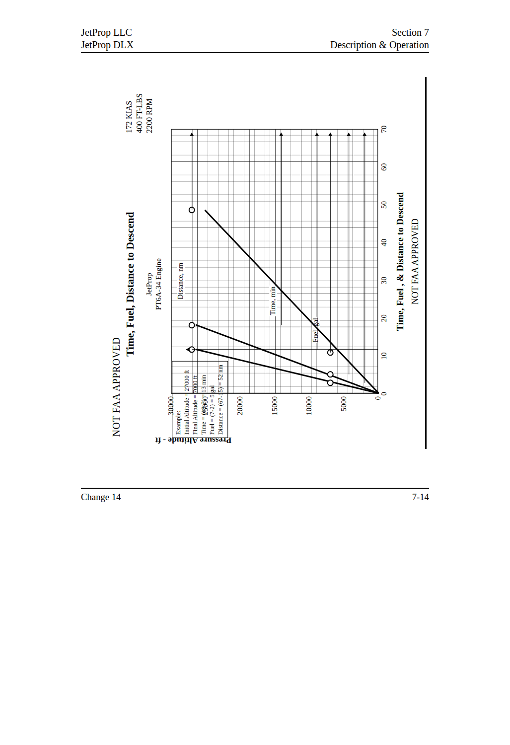JetProp LLC
JetProp DLX
Section 7
Description & Operation
NOT FAA APPROVED
Time, Fuel, Distance to Descend
JetProp
PT6A-34 Engine
172 KIAS
400 FT-LBS
2200 RPM
Example:
Initial Altitude = 27000 ft
Final Altitude = 7000 ft
Time = (18-5) = 13 min
Fuel = (7-2) = 5 gal
Distance = (67-15) = 52 nm
Pressure Altitude - ft
30000 25000 20000 15000 10000 5000 0
Distance, nm
Time, min
Fuel, gal
0 10 20 30 40 50 60 70
Time, Fuel , & Distance to Descend
NOT FAA APPROVED
Change 14 7-14